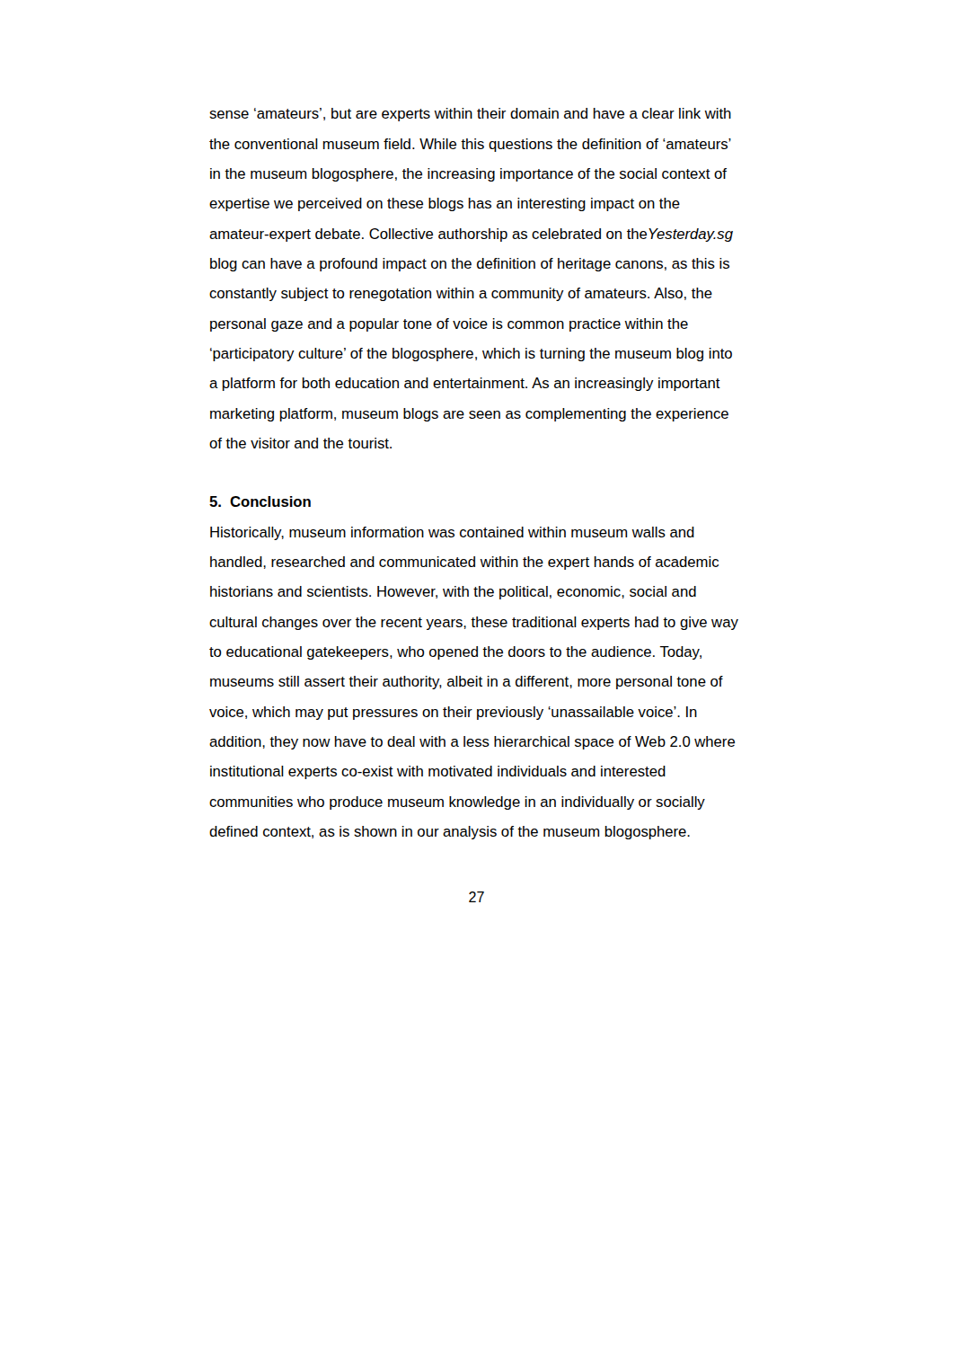sense ‘amateurs’, but are experts within their domain and have a clear link with the conventional museum field. While this questions the definition of ‘amateurs’ in the museum blogosphere, the increasing importance of the social context of expertise we perceived on these blogs has an interesting impact on the amateur-expert debate. Collective authorship as celebrated on theYesterday.sg blog can have a profound impact on the definition of heritage canons, as this is constantly subject to renegotation within a community of amateurs. Also, the personal gaze and a popular tone of voice is common practice within the ‘participatory culture’ of the blogosphere, which is turning the museum blog into a platform for both education and entertainment. As an increasingly important marketing platform, museum blogs are seen as complementing the experience of the visitor and the tourist.
5. Conclusion
Historically, museum information was contained within museum walls and handled, researched and communicated within the expert hands of academic historians and scientists. However, with the political, economic, social and cultural changes over the recent years, these traditional experts had to give way to educational gatekeepers, who opened the doors to the audience. Today, museums still assert their authority, albeit in a different, more personal tone of voice, which may put pressures on their previously ‘unassailable voice’. In addition, they now have to deal with a less hierarchical space of Web 2.0 where institutional experts co-exist with motivated individuals and interested communities who produce museum knowledge in an individually or socially defined context, as is shown in our analysis of the museum blogosphere.
27